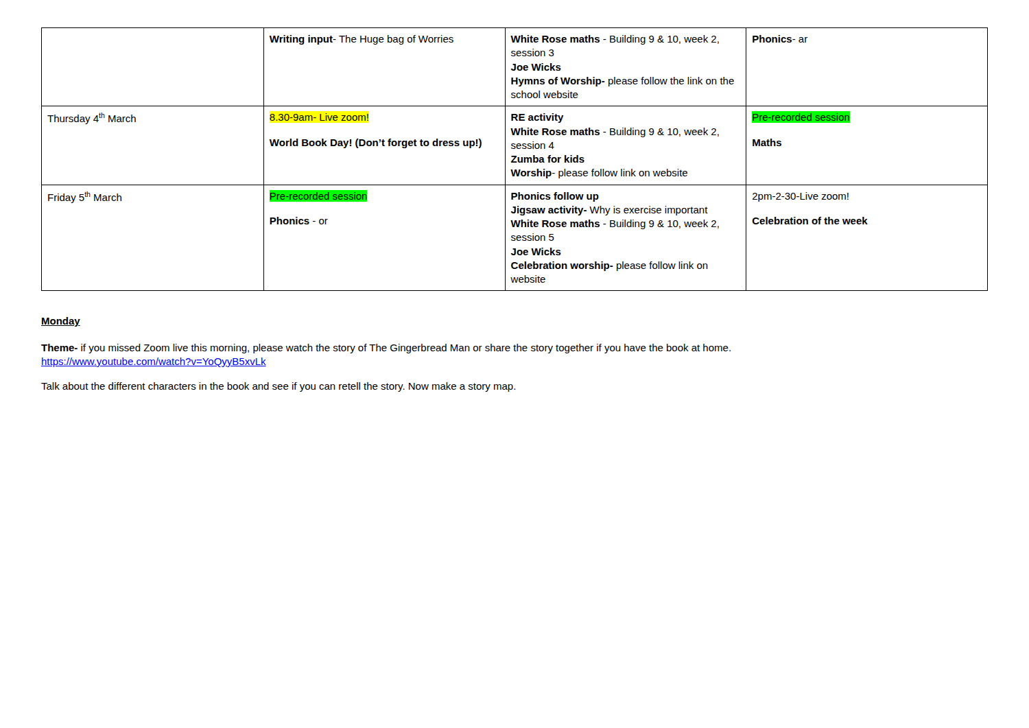| | Writing input - The Huge bag of Worries | White Rose maths - Building 9 & 10, week 2, session 3 Joe Wicks Hymns of Worship- please follow the link on the school website | Phonics - ar |
| Thursday 4 th March | 8.30-9am- Live zoom! World Book Day! (Don’t forget to dress up!) | RE activity White Rose maths - Building 9 & 10, week 2, session 4 Zumba for kids Worship - please follow link on website | Pre-recorded session Maths |
| Friday 5 th March | Pre-recorded session Phonics - or | Phonics follow up Jigsaw activity- Why is exercise important White Rose maths - Building 9 & 10, week 2, session 5 Joe Wicks Celebration worship- please follow link on website | 2pm-2-30-Live zoom! Celebration of the week |
Monday
Theme- if you missed Zoom live this morning, please watch the story of The Gingerbread Man or share the story together if you have the book at home.
https://www.youtube.com/watch?v=YoQyyB5xvLk
Talk about the different characters in the book and see if you can retell the story. Now make a story map.